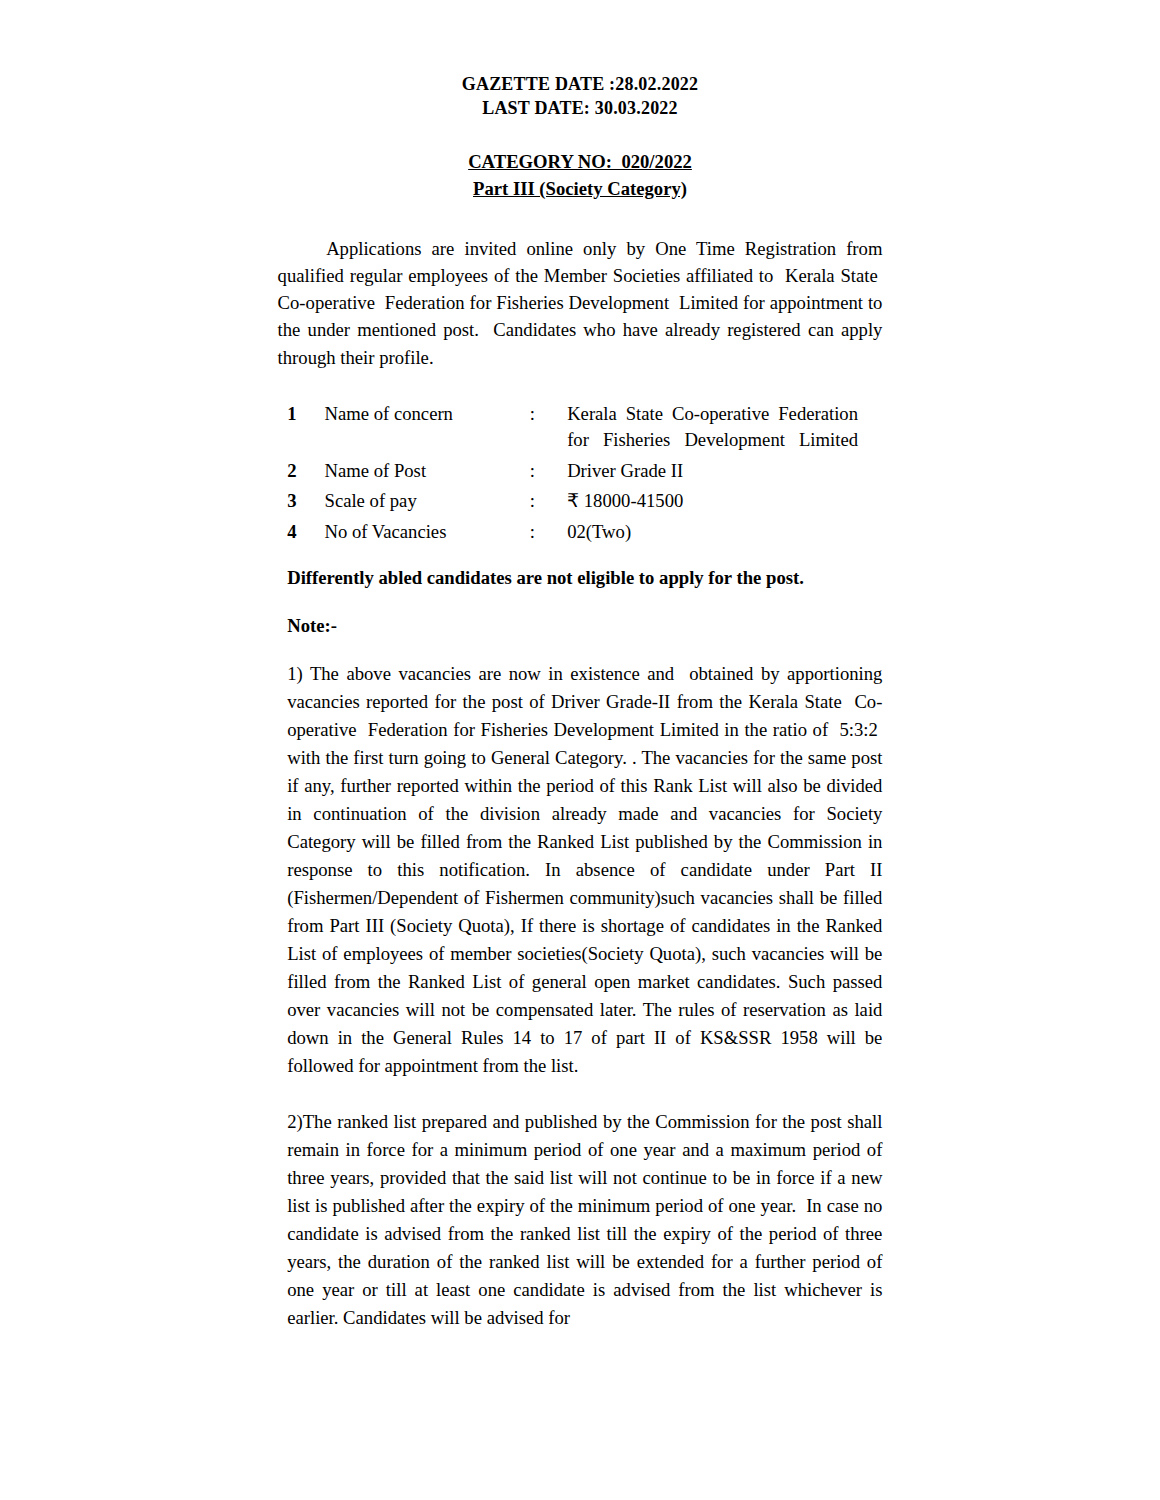GAZETTE DATE :28.02.2022
LAST DATE: 30.03.2022
CATEGORY NO: 020/2022
Part III (Society Category)
Applications are invited online only by One Time Registration from qualified regular employees of the Member Societies affiliated to Kerala State Co-operative Federation for Fisheries Development Limited for appointment to the under mentioned post. Candidates who have already registered can apply through their profile.
| 1 | Name of concern | : | Kerala State Co-operative Federation for Fisheries Development Limited |
| 2 | Name of Post | : | Driver Grade II |
| 3 | Scale of pay | : | ₹ 18000-41500 |
| 4 | No of Vacancies | : | 02(Two) |
Differently abled candidates are not eligible to apply for the post.
Note:-
1) The above vacancies are now in existence and obtained by apportioning vacancies reported for the post of Driver Grade-II from the Kerala State Co-operative Federation for Fisheries Development Limited in the ratio of 5:3:2 with the first turn going to General Category. . The vacancies for the same post if any, further reported within the period of this Rank List will also be divided in continuation of the division already made and vacancies for Society Category will be filled from the Ranked List published by the Commission in response to this notification. In absence of candidate under Part II (Fishermen/Dependent of Fishermen community)such vacancies shall be filled from Part III (Society Quota), If there is shortage of candidates in the Ranked List of employees of member societies(Society Quota), such vacancies will be filled from the Ranked List of general open market candidates. Such passed over vacancies will not be compensated later. The rules of reservation as laid down in the General Rules 14 to 17 of part II of KS&SSR 1958 will be followed for appointment from the list.
2)The ranked list prepared and published by the Commission for the post shall remain in force for a minimum period of one year and a maximum period of three years, provided that the said list will not continue to be in force if a new list is published after the expiry of the minimum period of one year. In case no candidate is advised from the ranked list till the expiry of the period of three years, the duration of the ranked list will be extended for a further period of one year or till at least one candidate is advised from the list whichever is earlier. Candidates will be advised for